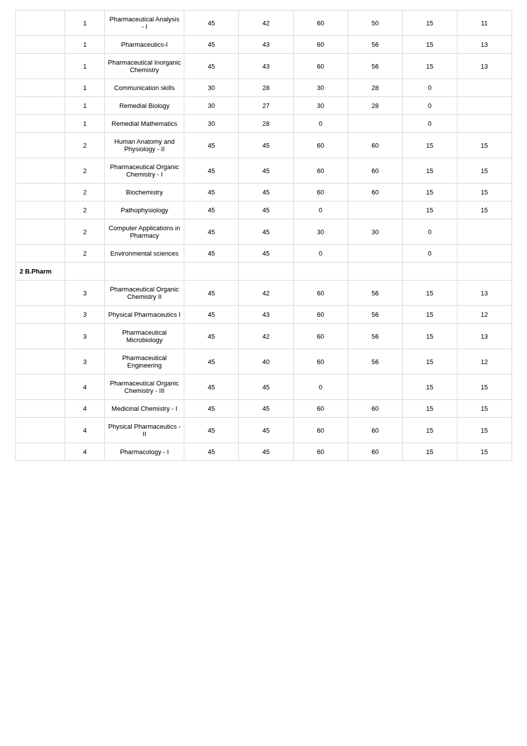| | 1 | Pharmaceutical Analysis - I | 45 | 42 | 60 | 50 | 15 | 11 |
| | 1 | Pharmaceutics-I | 45 | 43 | 60 | 56 | 15 | 13 |
| | 1 | Pharmaceutical Inorganic Chemistry | 45 | 43 | 60 | 56 | 15 | 13 |
| | 1 | Communication skills | 30 | 28 | 30 | 28 | 0 | |
| | 1 | Remedial Biology | 30 | 27 | 30 | 28 | 0 | |
| | 1 | Remedial Mathematics | 30 | 28 | 0 | | 0 | |
| | 2 | Human Anatomy and Physiology - II | 45 | 45 | 60 | 60 | 15 | 15 |
| | 2 | Pharmaceutical Organic Chemistry - I | 45 | 45 | 60 | 60 | 15 | 15 |
| | 2 | Biochemistry | 45 | 45 | 60 | 60 | 15 | 15 |
| | 2 | Pathophysiology | 45 | 45 | 0 | | 15 | 15 |
| | 2 | Computer Applications in Pharmacy | 45 | 45 | 30 | 30 | 0 | |
| | 2 | Environmental sciences | 45 | 45 | 0 | | 0 | |
| 2 B.Pharm | | | | | | | | |
| | 3 | Pharmaceutical Organic Chemistry II | 45 | 42 | 60 | 56 | 15 | 13 |
| | 3 | Physical Pharmaceutics I | 45 | 43 | 60 | 56 | 15 | 12 |
| | 3 | Pharmaceutical Microbiology | 45 | 42 | 60 | 56 | 15 | 13 |
| | 3 | Pharmaceutical Engineering | 45 | 40 | 60 | 56 | 15 | 12 |
| | 4 | Pharmaceutical Organic Chemistry - III | 45 | 45 | 0 | | 15 | 15 |
| | 4 | Medicinal Chemistry - I | 45 | 45 | 60 | 60 | 15 | 15 |
| | 4 | Physical Pharmaceutics - II | 45 | 45 | 60 | 60 | 15 | 15 |
| | 4 | Pharmacology - I | 45 | 45 | 60 | 60 | 15 | 15 |